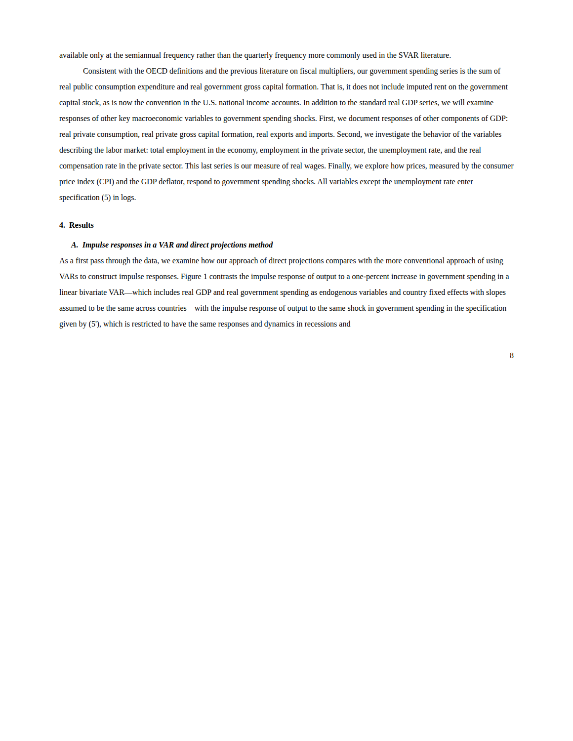available only at the semiannual frequency rather than the quarterly frequency more commonly used in the SVAR literature.
Consistent with the OECD definitions and the previous literature on fiscal multipliers, our government spending series is the sum of real public consumption expenditure and real government gross capital formation. That is, it does not include imputed rent on the government capital stock, as is now the convention in the U.S. national income accounts. In addition to the standard real GDP series, we will examine responses of other key macroeconomic variables to government spending shocks. First, we document responses of other components of GDP: real private consumption, real private gross capital formation, real exports and imports. Second, we investigate the behavior of the variables describing the labor market: total employment in the economy, employment in the private sector, the unemployment rate, and the real compensation rate in the private sector. This last series is our measure of real wages. Finally, we explore how prices, measured by the consumer price index (CPI) and the GDP deflator, respond to government spending shocks. All variables except the unemployment rate enter specification (5) in logs.
4. Results
A. Impulse responses in a VAR and direct projections method
As a first pass through the data, we examine how our approach of direct projections compares with the more conventional approach of using VARs to construct impulse responses. Figure 1 contrasts the impulse response of output to a one-percent increase in government spending in a linear bivariate VAR—which includes real GDP and real government spending as endogenous variables and country fixed effects with slopes assumed to be the same across countries—with the impulse response of output to the same shock in government spending in the specification given by (5'), which is restricted to have the same responses and dynamics in recessions and
8